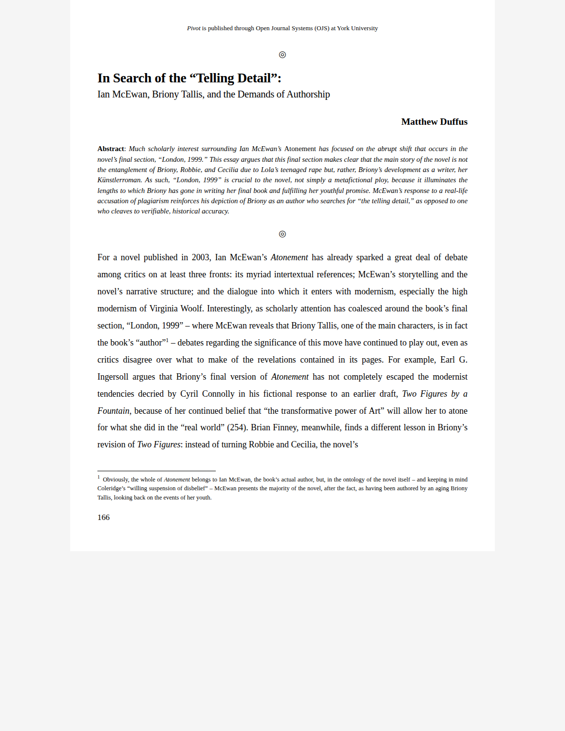Pivot is published through Open Journal Systems (OJS) at York University
◎
In Search of the “Telling Detail”: Ian McEwan, Briony Tallis, and the Demands of Authorship
Matthew Duffus
Abstract: Much scholarly interest surrounding Ian McEwan’s Atonement has focused on the abrupt shift that occurs in the novel’s final section, “London, 1999.” This essay argues that this final section makes clear that the main story of the novel is not the entanglement of Briony, Robbie, and Cecilia due to Lola’s teenaged rape but, rather, Briony’s development as a writer, her Künstlerroman. As such, “London, 1999” is crucial to the novel, not simply a metafictional ploy, because it illuminates the lengths to which Briony has gone in writing her final book and fulfilling her youthful promise. McEwan’s response to a real-life accusation of plagiarism reinforces his depiction of Briony as an author who searches for “the telling detail,” as opposed to one who cleaves to verifiable, historical accuracy.
◎
For a novel published in 2003, Ian McEwan’s Atonement has already sparked a great deal of debate among critics on at least three fronts: its myriad intertextual references; McEwan’s storytelling and the novel’s narrative structure; and the dialogue into which it enters with modernism, especially the high modernism of Virginia Woolf. Interestingly, as scholarly attention has coalesced around the book’s final section, “London, 1999” – where McEwan reveals that Briony Tallis, one of the main characters, is in fact the book’s “author”1 – debates regarding the significance of this move have continued to play out, even as critics disagree over what to make of the revelations contained in its pages. For example, Earl G. Ingersoll argues that Briony’s final version of Atonement has not completely escaped the modernist tendencies decried by Cyril Connolly in his fictional response to an earlier draft, Two Figures by a Fountain, because of her continued belief that “the transformative power of Art” will allow her to atone for what she did in the “real world” (254). Brian Finney, meanwhile, finds a different lesson in Briony’s revision of Two Figures: instead of turning Robbie and Cecilia, the novel’s
1 Obviously, the whole of Atonement belongs to Ian McEwan, the book’s actual author, but, in the ontology of the novel itself – and keeping in mind Coleridge’s “willing suspension of disbelief” – McEwan presents the majority of the novel, after the fact, as having been authored by an aging Briony Tallis, looking back on the events of her youth.
166